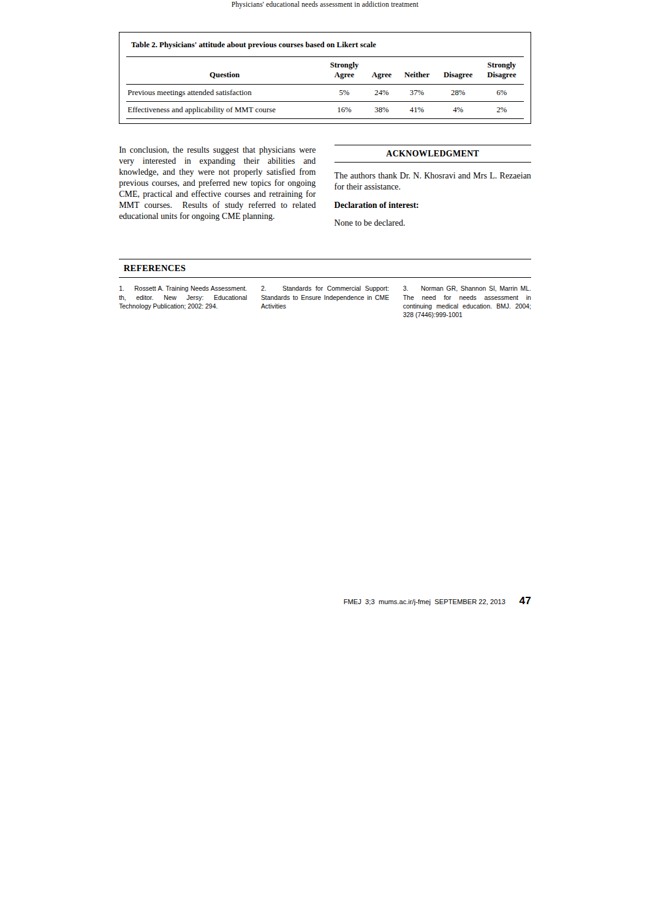Physicians' educational needs assessment in addiction treatment
Table 2. Physicians' attitude about previous courses based on Likert scale
| Question | Strongly Agree | Agree | Neither | Disagree | Strongly Disagree |
| --- | --- | --- | --- | --- | --- |
| Previous meetings attended satisfaction | 5% | 24% | 37% | 28% | 6% |
| Effectiveness and applicability of MMT course | 16% | 38% | 41% | 4% | 2% |
In conclusion, the results suggest that physicians were very interested in expanding their abilities and knowledge, and they were not properly satisfied from previous courses, and preferred new topics for ongoing CME, practical and effective courses and retraining for MMT courses. Results of study referred to related educational units for ongoing CME planning.
ACKNOWLEDGMENT
The authors thank Dr. N. Khosravi and Mrs L. Rezaeian for their assistance.
Declaration of interest:
None to be declared.
REFERENCES
1. Rossett A. Training Needs Assessment. th, editor. New Jersy: Educational Technology Publication; 2002: 294.
2. Standards for Commercial Support: Standards to Ensure Independence in CME Activities
3. Norman GR, Shannon SI, Marrin ML. The need for needs assessment in continuing medical education. BMJ. 2004; 328 (7446):999-1001
FMEJ 3;3 mums.ac.ir/j-fmej SEPTEMBER 22, 2013
47